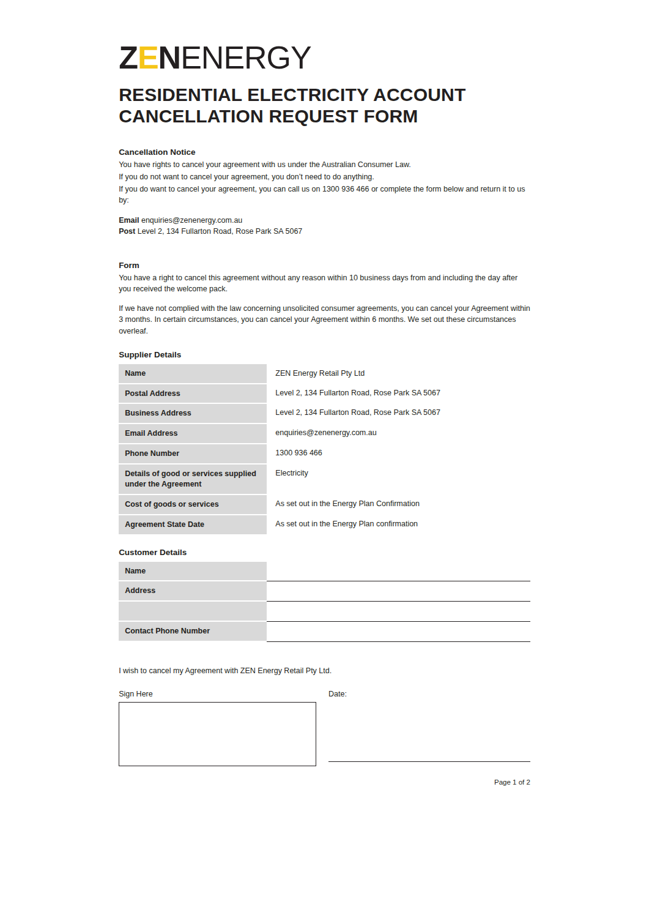ZENENERGY
Residential Electricity Account
Cancellation Request Form
Cancellation Notice
You have rights to cancel your agreement with us under the Australian Consumer Law.
If you do not want to cancel your agreement, you don’t need to do anything.
If you do want to cancel your agreement, you can call us on 1300 936 466 or complete the form below and return it to us by:
Email enquiries@zenenergy.com.au
Post Level 2, 134 Fullarton Road, Rose Park SA 5067
Form
You have a right to cancel this agreement without any reason within 10 business days from and including the day after you received the welcome pack.
If we have not complied with the law concerning unsolicited consumer agreements, you can cancel your Agreement within 3 months. In certain circumstances, you can cancel your Agreement within 6 months. We set out these circumstances overleaf.
Supplier Details
| Name | ZEN Energy Retail Pty Ltd |
| Postal Address | Level 2, 134 Fullarton Road, Rose Park SA 5067 |
| Business Address | Level 2, 134 Fullarton Road, Rose Park SA 5067 |
| Email Address | enquiries@zenenergy.com.au |
| Phone Number | 1300 936 466 |
| Details of good or services supplied under the Agreement | Electricity |
| Cost of goods or services | As set out in the Energy Plan Confirmation |
| Agreement State Date | As set out in the Energy Plan confirmation |
Customer Details
| Name | |
| Address | |
| Contact Phone Number | |
I wish to cancel my Agreement with ZEN Energy Retail Pty Ltd.
Sign Here
Date:
Page 1 of 2